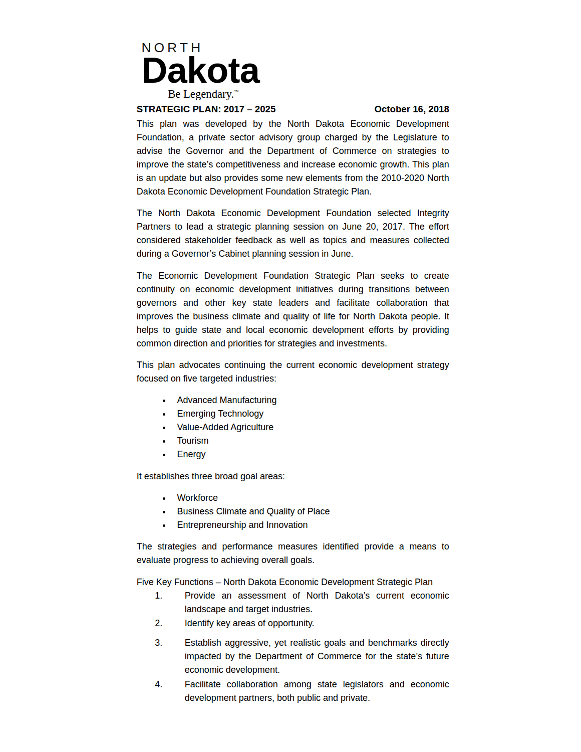NORTH Dakota Be Legendary.™
STRATEGIC PLAN: 2017 – 2025 October 16, 2018
This plan was developed by the North Dakota Economic Development Foundation, a private sector advisory group charged by the Legislature to advise the Governor and the Department of Commerce on strategies to improve the state’s competitiveness and increase economic growth. This plan is an update but also provides some new elements from the 2010-2020 North Dakota Economic Development Foundation Strategic Plan.
The North Dakota Economic Development Foundation selected Integrity Partners to lead a strategic planning session on June 20, 2017. The effort considered stakeholder feedback as well as topics and measures collected during a Governor’s Cabinet planning session in June.
The Economic Development Foundation Strategic Plan seeks to create continuity on economic development initiatives during transitions between governors and other key state leaders and facilitate collaboration that improves the business climate and quality of life for North Dakota people. It helps to guide state and local economic development efforts by providing common direction and priorities for strategies and investments.
This plan advocates continuing the current economic development strategy focused on five targeted industries:
Advanced Manufacturing
Emerging Technology
Value-Added Agriculture
Tourism
Energy
It establishes three broad goal areas:
Workforce
Business Climate and Quality of Place
Entrepreneurship and Innovation
The strategies and performance measures identified provide a means to evaluate progress to achieving overall goals.
Five Key Functions – North Dakota Economic Development Strategic Plan
Provide an assessment of North Dakota’s current economic landscape and target industries.
Identify key areas of opportunity.
Establish aggressive, yet realistic goals and benchmarks directly impacted by the Department of Commerce for the state’s future economic development.
Facilitate collaboration among state legislators and economic development partners, both public and private.